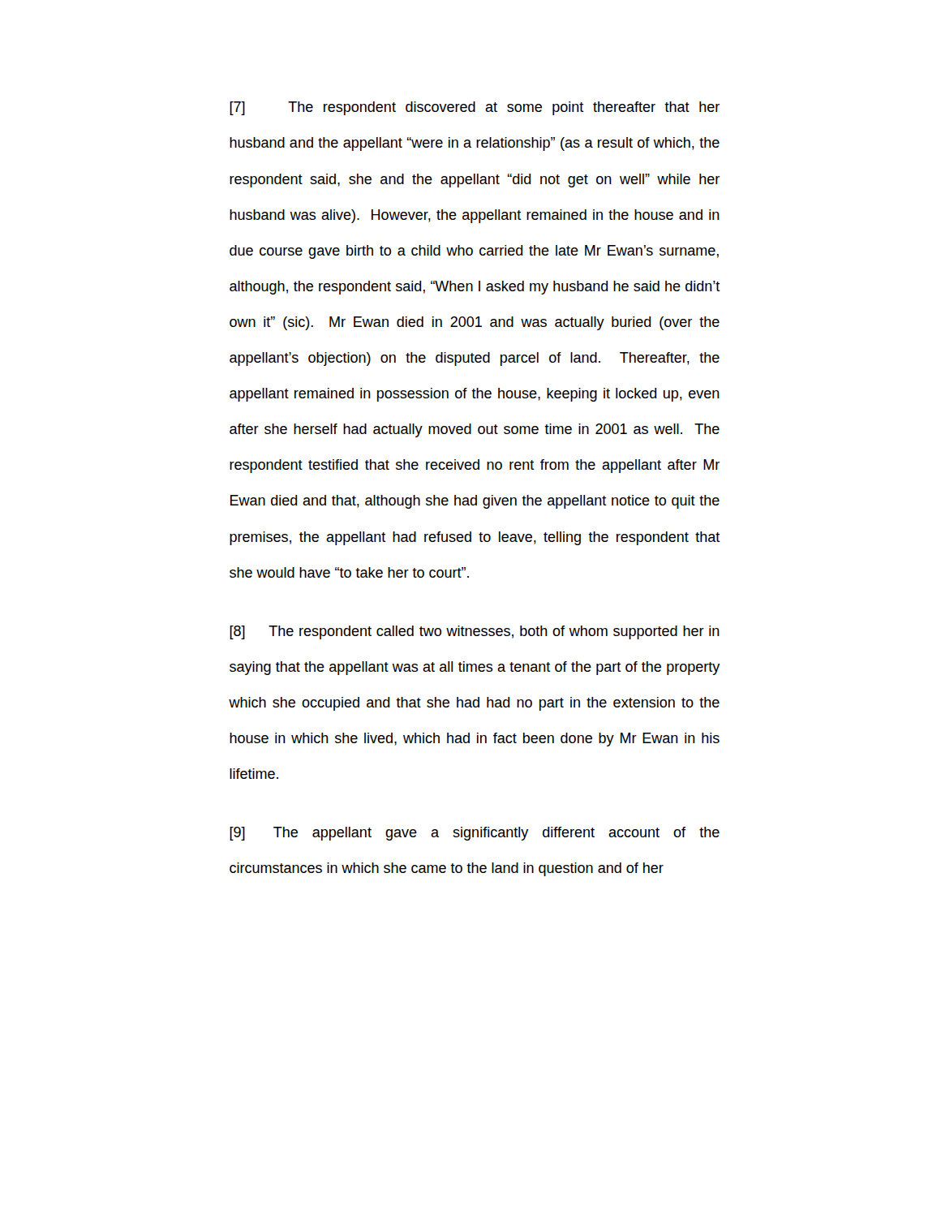[7] The respondent discovered at some point thereafter that her husband and the appellant “were in a relationship” (as a result of which, the respondent said, she and the appellant “did not get on well” while her husband was alive). However, the appellant remained in the house and in due course gave birth to a child who carried the late Mr Ewan’s surname, although, the respondent said, “When I asked my husband he said he didn’t own it” (sic). Mr Ewan died in 2001 and was actually buried (over the appellant’s objection) on the disputed parcel of land. Thereafter, the appellant remained in possession of the house, keeping it locked up, even after she herself had actually moved out some time in 2001 as well. The respondent testified that she received no rent from the appellant after Mr Ewan died and that, although she had given the appellant notice to quit the premises, the appellant had refused to leave, telling the respondent that she would have “to take her to court”.
[8] The respondent called two witnesses, both of whom supported her in saying that the appellant was at all times a tenant of the part of the property which she occupied and that she had had no part in the extension to the house in which she lived, which had in fact been done by Mr Ewan in his lifetime.
[9] The appellant gave a significantly different account of the circumstances in which she came to the land in question and of her